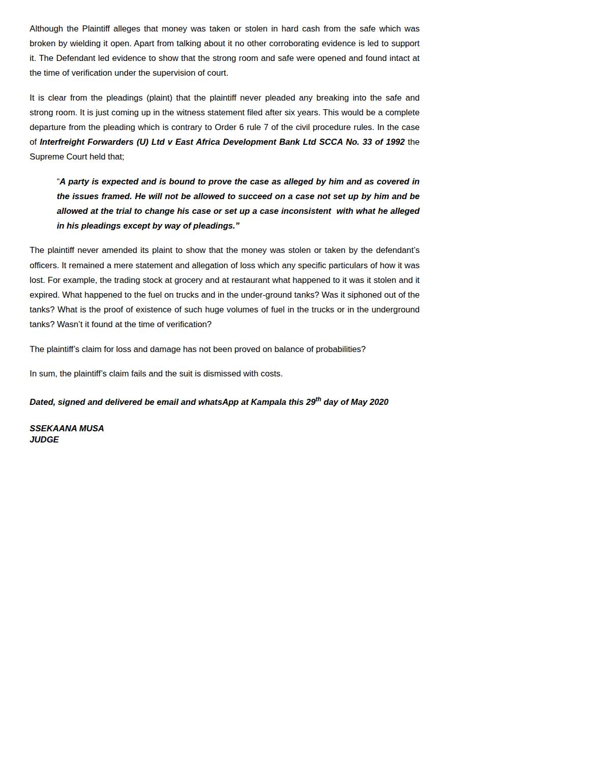Although the Plaintiff alleges that money was taken or stolen in hard cash from the safe which was broken by wielding it open. Apart from talking about it no other corroborating evidence is led to support it. The Defendant led evidence to show that the strong room and safe were opened and found intact at the time of verification under the supervision of court.
It is clear from the pleadings (plaint) that the plaintiff never pleaded any breaking into the safe and strong room. It is just coming up in the witness statement filed after six years. This would be a complete departure from the pleading which is contrary to Order 6 rule 7 of the civil procedure rules. In the case of Interfreight Forwarders (U) Ltd v East Africa Development Bank Ltd SCCA No. 33 of 1992 the Supreme Court held that;
“A party is expected and is bound to prove the case as alleged by him and as covered in the issues framed. He will not be allowed to succeed on a case not set up by him and be allowed at the trial to change his case or set up a case inconsistent with what he alleged in his pleadings except by way of pleadings.”
The plaintiff never amended its plaint to show that the money was stolen or taken by the defendant’s officers. It remained a mere statement and allegation of loss which any specific particulars of how it was lost. For example, the trading stock at grocery and at restaurant what happened to it was it stolen and it expired. What happened to the fuel on trucks and in the under-ground tanks? Was it siphoned out of the tanks? What is the proof of existence of such huge volumes of fuel in the trucks or in the underground tanks? Wasn’t it found at the time of verification?
The plaintiff’s claim for loss and damage has not been proved on balance of probabilities?
In sum, the plaintiff’s claim fails and the suit is dismissed with costs.
Dated, signed and delivered be email and whatsApp at Kampala this 29th day of May 2020
SSEKAANA MUSA
JUDGE